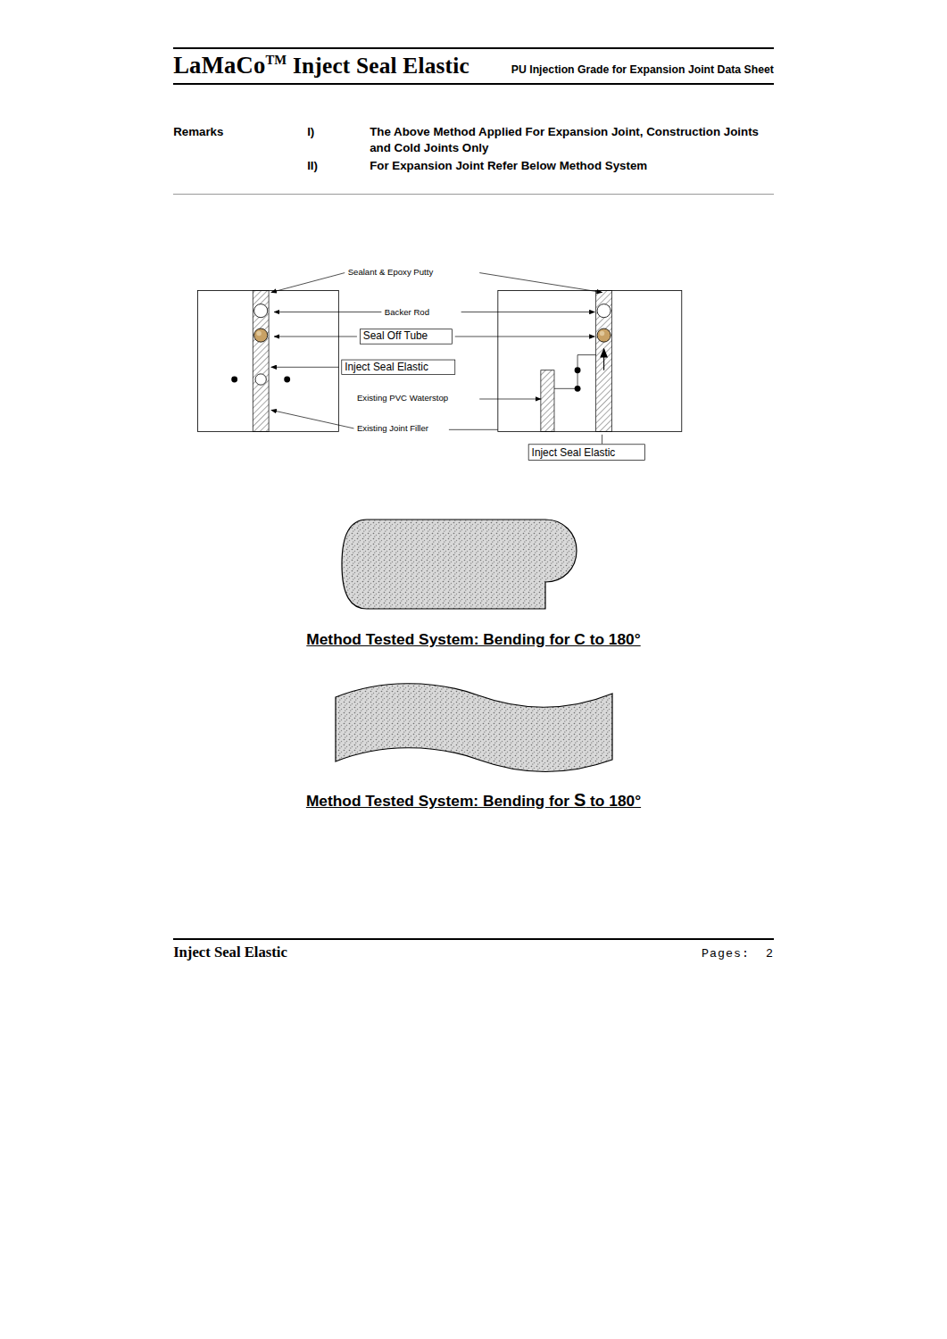LaMaCoTM Inject Seal Elastic
PU Injection Grade for Expansion Joint Data Sheet
| Remarks | I) | The Above Method Applied For Expansion Joint, Construction Joints and Cold Joints Only |
| | II) | For Expansion Joint Refer Below Method System |
Sealant & Epoxy Putty Backer Rod Seal Off Tube Inject Seal Elastic Existing PVC Waterstop Existing Joint Filler Inject Seal Elastic
Method Tested System: Bending for C to 180°
Method Tested System: Bending for S to 180°
Inject Seal Elastic
Pages: 2